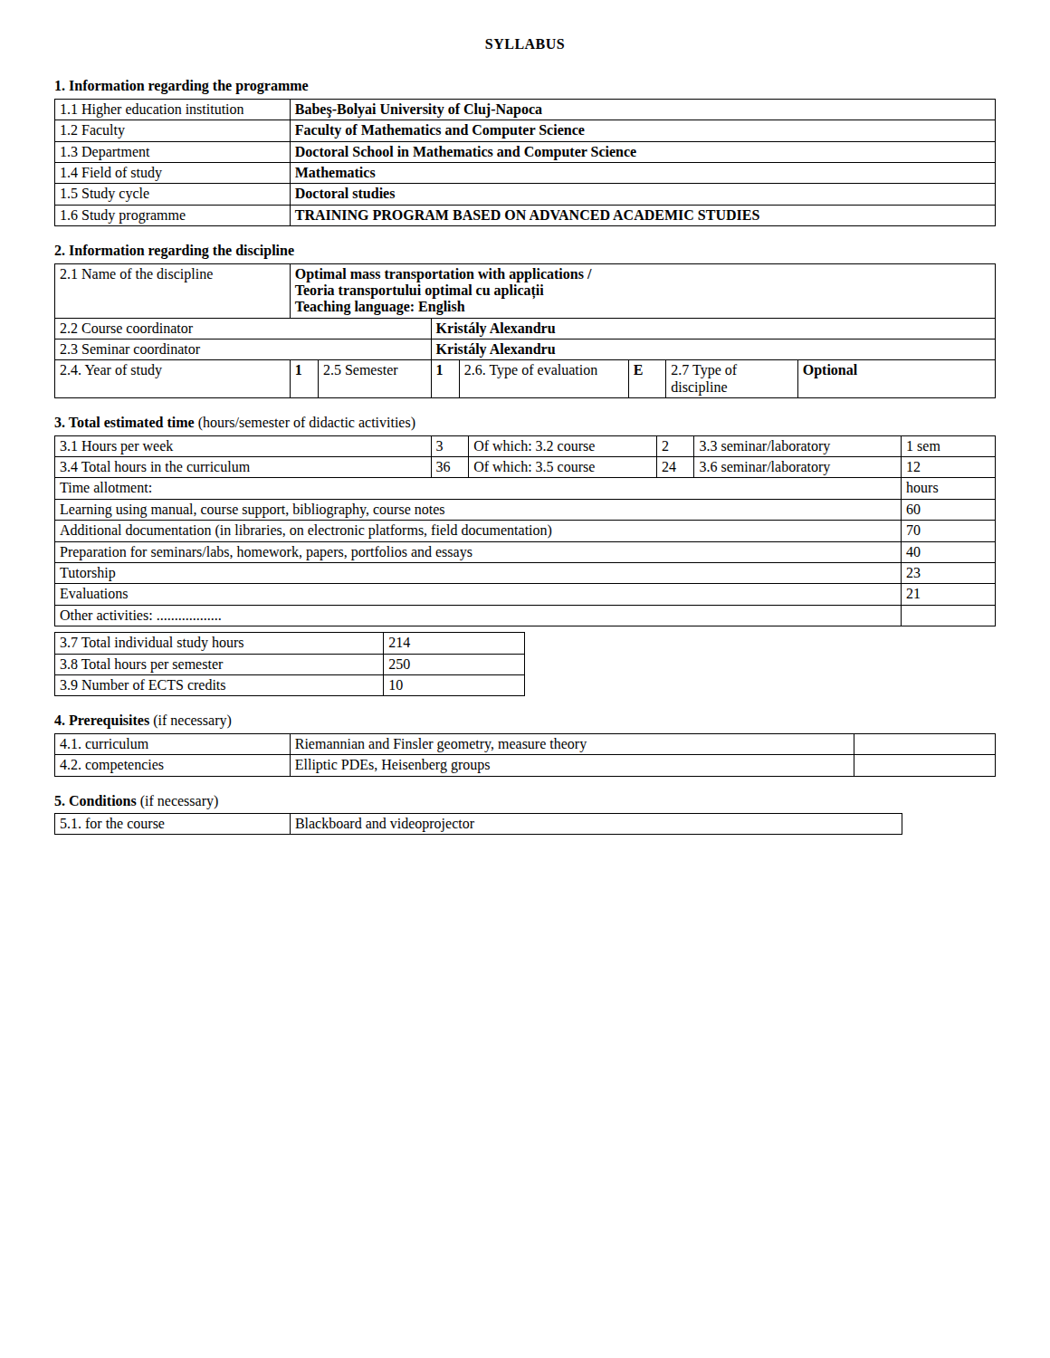SYLLABUS
1. Information regarding the programme
| 1.1 Higher education institution | Babeş-Bolyai University of Cluj-Napoca |
| 1.2 Faculty | Faculty of Mathematics and Computer Science |
| 1.3 Department | Doctoral School in Mathematics and Computer Science |
| 1.4 Field of study | Mathematics |
| 1.5 Study cycle | Doctoral studies |
| 1.6 Study programme | TRAINING PROGRAM BASED ON ADVANCED ACADEMIC STUDIES |
2. Information regarding the discipline
| 2.1 Name of the discipline | Optimal mass transportation with applications / Teoria transportului optimal cu aplicații Teaching language: English |
| 2.2 Course coordinator | Kristály Alexandru |
| 2.3 Seminar coordinator | Kristály Alexandru |
| 2.4. Year of study | 1 | 2.5 Semester | 1 | 2.6. Type of evaluation | E | 2.7 Type of discipline | Optional |
3. Total estimated time (hours/semester of didactic activities)
| 3.1 Hours per week | 3 | Of which: 3.2 course | 2 | 3.3 seminar/laboratory | 1 sem |
| 3.4 Total hours in the curriculum | 36 | Of which: 3.5 course | 24 | 3.6 seminar/laboratory | 12 |
| Time allotment: | hours |
| Learning using manual, course support, bibliography, course notes | 60 |
| Additional documentation (in libraries, on electronic platforms, field documentation) | 70 |
| Preparation for seminars/labs, homework, papers, portfolios and essays | 40 |
| Tutorship | 23 |
| Evaluations | 21 |
| Other activities: .................. | |
| 3.7 Total individual study hours | 214 |
| 3.8 Total hours per semester | 250 |
| 3.9 Number of ECTS credits | 10 |
4. Prerequisites (if necessary)
| 4.1. curriculum | Riemannian and Finsler geometry, measure theory | |
| 4.2. competencies | Elliptic PDEs, Heisenberg groups | |
5. Conditions (if necessary)
| 5.1. for the course | Blackboard and videoprojector | |